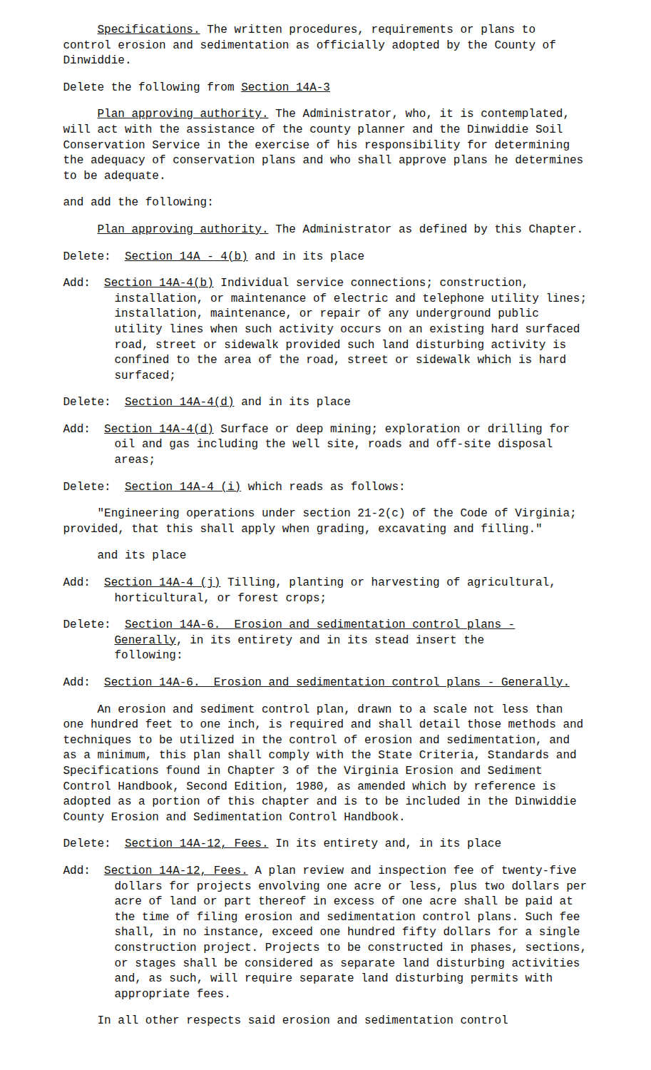Specifications. The written procedures, requirements or plans to control erosion and sedimentation as officially adopted by the County of Dinwiddie.
Delete the following from Section 14A-3
Plan approving authority. The Administrator, who, it is contemplated, will act with the assistance of the county planner and the Dinwiddie Soil Conservation Service in the exercise of his responsibility for determining the adequacy of conservation plans and who shall approve plans he determines to be adequate.
and add the following:
Plan approving authority. The Administrator as defined by this Chapter.
Delete: Section 14A - 4(b) and in its place
Add: Section 14A-4(b) Individual service connections; construction, installation, or maintenance of electric and telephone utility lines; installation, maintenance, or repair of any underground public utility lines when such activity occurs on an existing hard surfaced road, street or sidewalk provided such land disturbing activity is confined to the area of the road, street or sidewalk which is hard surfaced;
Delete: Section 14A-4(d) and in its place
Add: Section 14A-4(d) Surface or deep mining; exploration or drilling for oil and gas including the well site, roads and off-site disposal areas;
Delete: Section 14A-4 (i) which reads as follows:
"Engineering operations under section 21-2(c) of the Code of Virginia; provided, that this shall apply when grading, excavating and filling."
and its place
Add: Section 14A-4 (j) Tilling, planting or harvesting of agricultural, horticultural, or forest crops;
Delete: Section 14A-6. Erosion and sedimentation control plans -
Generally, in its entirety and in its stead insert the
following:
Add: Section 14A-6. Erosion and sedimentation control plans - Generally.
An erosion and sediment control plan, drawn to a scale not less than one hundred feet to one inch, is required and shall detail those methods and techniques to be utilized in the control of erosion and sedimentation, and as a minimum, this plan shall comply with the State Criteria, Standards and Specifications found in Chapter 3 of the Virginia Erosion and Sediment Control Handbook, Second Edition, 1980, as amended which by reference is adopted as a portion of this chapter and is to be included in the Dinwiddie County Erosion and Sedimentation Control Handbook.
Delete: Section 14A-12, Fees. In its entirety and, in its place
Add: Section 14A-12, Fees. A plan review and inspection fee of twenty-five dollars for projects envolving one acre or less, plus two dollars per acre of land or part thereof in excess of one acre shall be paid at the time of filing erosion and sedimentation control plans. Such fee shall, in no instance, exceed one hundred fifty dollars for a single construction project. Projects to be constructed in phases, sections, or stages shall be considered as separate land disturbing activities and, as such, will require separate land disturbing permits with appropriate fees.
In all other respects said erosion and sedimentation control